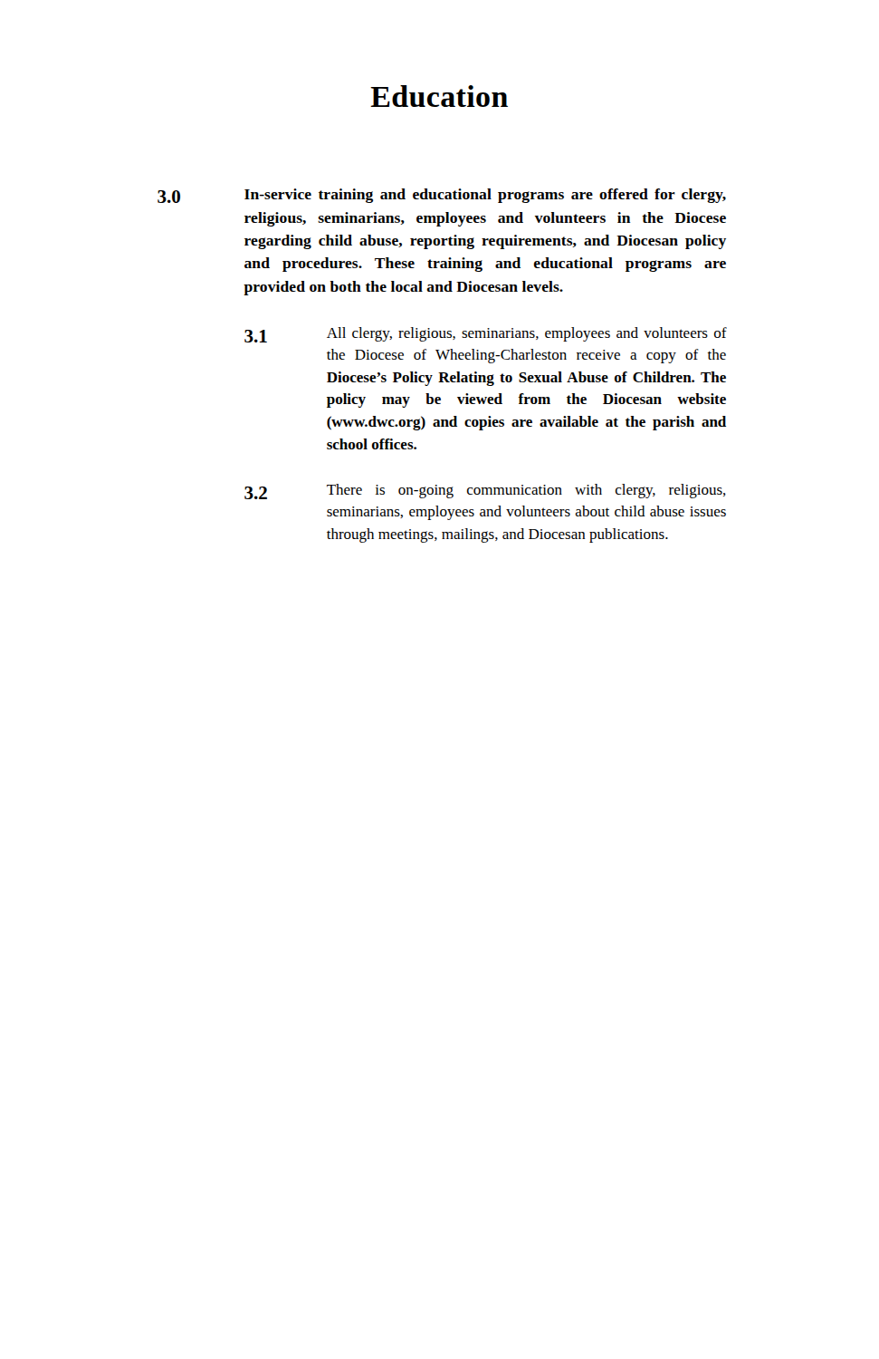Education
3.0
In-service training and educational programs are offered for clergy, religious, seminarians, employees and volunteers in the Diocese regarding child abuse, reporting requirements, and Diocesan policy and procedures. These training and educational programs are provided on both the local and Diocesan levels.
3.1
All clergy, religious, seminarians, employees and volunteers of the Diocese of Wheeling-Charleston receive a copy of the Diocese’s Policy Relating to Sexual Abuse of Children. The policy may be viewed from the Diocesan website (www.dwc.org) and copies are available at the parish and school offices.
3.2
There is on-going communication with clergy, religious, seminarians, employees and volunteers about child abuse issues through meetings, mailings, and Diocesan publications.